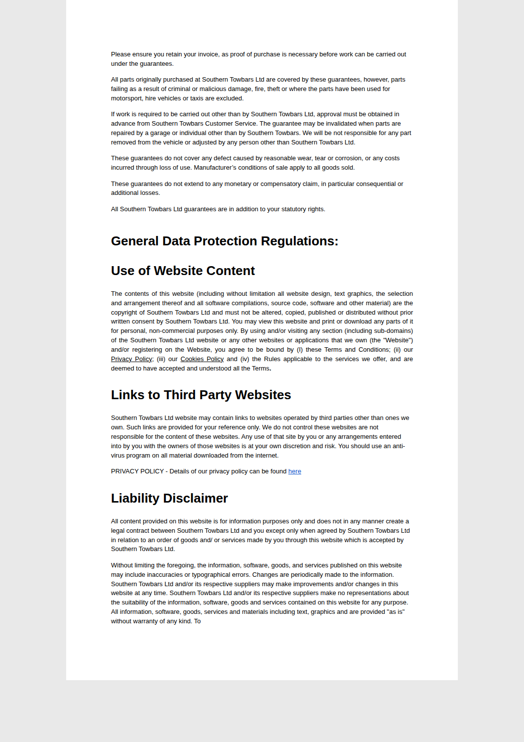Please ensure you retain your invoice, as proof of purchase is necessary before work can be carried out under the guarantees.
All parts originally purchased at Southern Towbars Ltd are covered by these guarantees, however, parts failing as a result of criminal or malicious damage, fire, theft or where the parts have been used for motorsport, hire vehicles or taxis are excluded.
If work is required to be carried out other than by Southern Towbars Ltd, approval must be obtained in advance from Southern Towbars Customer Service. The guarantee may be invalidated when parts are repaired by a garage or individual other than by Southern Towbars. We will be not responsible for any part removed from the vehicle or adjusted by any person other than Southern Towbars Ltd.
These guarantees do not cover any defect caused by reasonable wear, tear or corrosion, or any costs incurred through loss of use. Manufacturer’s conditions of sale apply to all goods sold.
These guarantees do not extend to any monetary or compensatory claim, in particular consequential or additional losses.
All Southern Towbars Ltd guarantees are in addition to your statutory rights.
General Data Protection Regulations:
Use of Website Content
The contents of this website (including without limitation all website design, text graphics, the selection and arrangement thereof and all software compilations, source code, software and other material) are the copyright of Southern Towbars Ltd and must not be altered, copied, published or distributed without prior written consent by Southern Towbars Ltd. You may view this website and print or download any parts of it for personal, non-commercial purposes only. By using and/or visiting any section (including sub-domains) of the Southern Towbars Ltd website or any other websites or applications that we own (the "Website") and/or registering on the Website, you agree to be bound by (I) these Terms and Conditions; (ii) our Privacy Policy; (iii) our Cookies Policy and (iv) the Rules applicable to the services we offer, and are deemed to have accepted and understood all the Terms.
Links to Third Party Websites
Southern Towbars Ltd website may contain links to websites operated by third parties other than ones we own. Such links are provided for your reference only. We do not control these websites are not responsible for the content of these websites. Any use of that site by you or any arrangements entered into by you with the owners of those websites is at your own discretion and risk. You should use an anti-virus program on all material downloaded from the internet.
PRIVACY POLICY - Details of our privacy policy can be found here
Liability Disclaimer
All content provided on this website is for information purposes only and does not in any manner create a legal contract between Southern Towbars Ltd and you except only when agreed by Southern Towbars Ltd in relation to an order of goods and/ or services made by you through this website which is accepted by Southern Towbars Ltd.
Without limiting the foregoing, the information, software, goods, and services published on this website may include inaccuracies or typographical errors. Changes are periodically made to the information. Southern Towbars Ltd and/or its respective suppliers may make improvements and/or changes in this website at any time. Southern Towbars Ltd and/or its respective suppliers make no representations about the suitability of the information, software, goods and services contained on this website for any purpose. All information, software, goods, services and materials including text, graphics and are provided "as is" without warranty of any kind. To